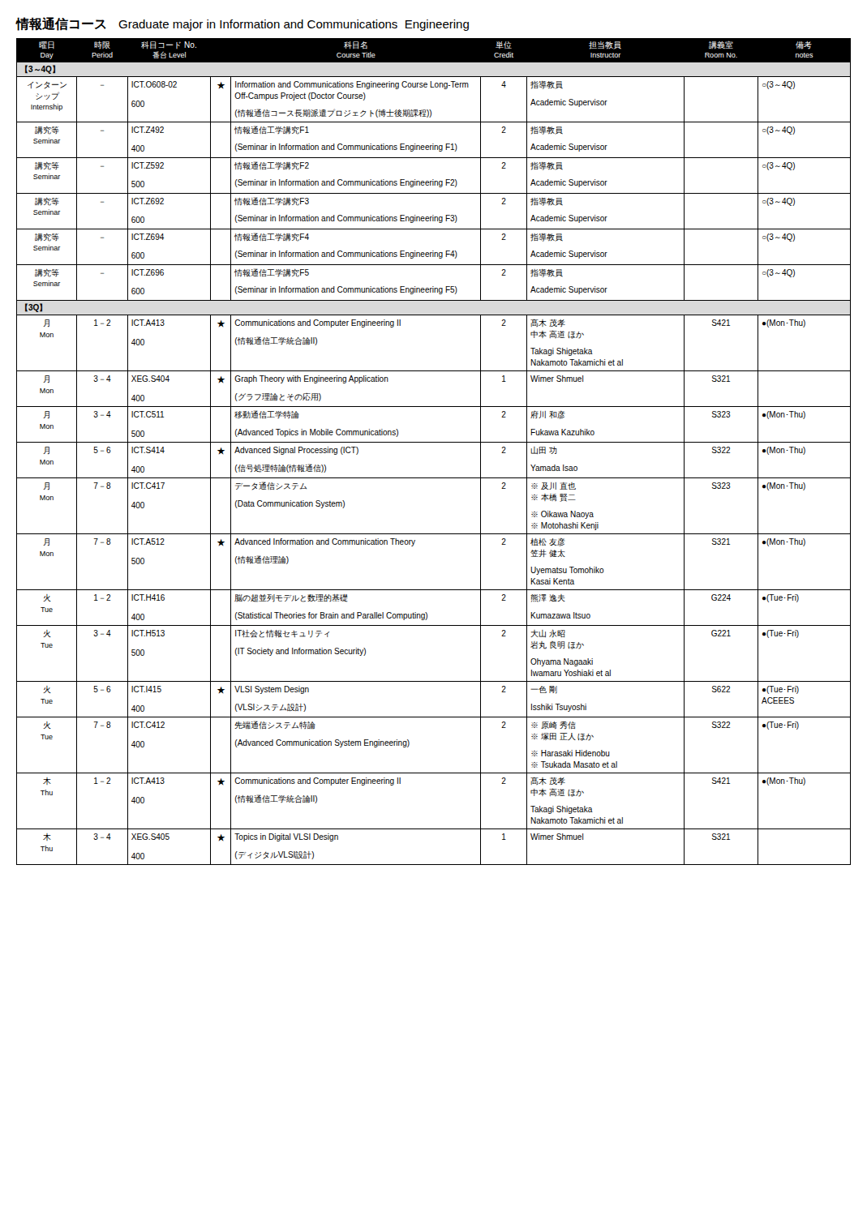情報通信コースGraduate major in Information and Communications Engineering
| 曜日 Day | 時限 Period | 科目コード No. 番台 Level | | 科目名 Course Title | 単位 Credit | 担当教員 Instructor | 講義室 Room No. | 備考 notes |
| --- | --- | --- | --- | --- | --- | --- | --- | --- |
| 【3～4Q】 |
| インターン シップ Internship | － | ICT.O608-02 600 | ★ | Information and Communications Engineering Course Long-Term Off-Campus Project (Doctor Course) (情報通信コース長期派遣プロジェクト(博士後期課程)) | 4 | 指導教員 Academic Supervisor | | ○(3～4Q) |
| 講究等 Seminar | － | ICT.Z492 400 | | 情報通信工学講究F1 (Seminar in Information and Communications Engineering F1) | 2 | 指導教員 Academic Supervisor | | ○(3～4Q) |
| 講究等 Seminar | － | ICT.Z592 500 | | 情報通信工学講究F2 (Seminar in Information and Communications Engineering F2) | 2 | 指導教員 Academic Supervisor | | ○(3～4Q) |
| 講究等 Seminar | － | ICT.Z692 600 | | 情報通信工学講究F3 (Seminar in Information and Communications Engineering F3) | 2 | 指導教員 Academic Supervisor | | ○(3～4Q) |
| 講究等 Seminar | － | ICT.Z694 600 | | 情報通信工学講究F4 (Seminar in Information and Communications Engineering F4) | 2 | 指導教員 Academic Supervisor | | ○(3～4Q) |
| 講究等 Seminar | － | ICT.Z696 600 | | 情報通信工学講究F5 (Seminar in Information and Communications Engineering F5) | 2 | 指導教員 Academic Supervisor | | ○(3～4Q) |
| 【3Q】 |
| 月 Mon | 1－2 | ICT.A413 400 | ★ | Communications and Computer Engineering II (情報通信工学統合論II) | 2 | 髙木 茂孝 中本 高道 ほか Takagi Shigetaka Nakamoto Takamichi et al | S421 | ●(Mon･Thu) |
| 月 Mon | 3－4 | XEG.S404 400 | ★ | Graph Theory with Engineering Application (グラフ理論とその応用) | 1 | Wimer Shmuel | S321 | |
| 月 Mon | 3－4 | ICT.C511 500 | | 移動通信工学特論 (Advanced Topics in Mobile Communications) | 2 | 府川 和彦 Fukawa Kazuhiko | S323 | ●(Mon･Thu) |
| 月 Mon | 5－6 | ICT.S414 400 | ★ | Advanced Signal Processing (ICT) (信号処理特論(情報通信)) | 2 | 山田 功 Yamada Isao | S322 | ●(Mon･Thu) |
| 月 Mon | 7－8 | ICT.C417 400 | | データ通信システム (Data Communication System) | 2 | ※ 及川 直也 ※ 本橋 賢二 ※ Oikawa Naoya ※ Motohashi Kenji | S323 | ●(Mon･Thu) |
| 月 Mon | 7－8 | ICT.A512 500 | ★ | Advanced Information and Communication Theory (情報通信理論) | 2 | 植松 友彦 笠井 健太 Uyematsu Tomohiko Kasai Kenta | S321 | ●(Mon･Thu) |
| 火 Tue | 1－2 | ICT.H416 400 | | 脳の超並列モデルと数理的基礎 (Statistical Theories for Brain and Parallel Computing) | 2 | 熊澤 逸夫 Kumazawa Itsuo | G224 | ●(Tue･Fri) |
| 火 Tue | 3－4 | ICT.H513 500 | | IT社会と情報セキュリティ (IT Society and Information Security) | 2 | 大山 永昭 岩丸 良明 ほか Ohyama Nagaaki Iwamaru Yoshiaki et al | G221 | ●(Tue･Fri) |
| 火 Tue | 5－6 | ICT.I415 400 | ★ | VLSI System Design (VLSIシステム設計) | 2 | 一色 剛 Isshiki Tsuyoshi | S622 | ●(Tue･Fri) ACEEES |
| 火 Tue | 7－8 | ICT.C412 400 | | 先端通信システム特論 (Advanced Communication System Engineering) | 2 | ※ 原崎 秀信 ※ 塚田 正人 ほか ※ Harasaki Hidenobu ※ Tsukada Masato et al | S322 | ●(Tue･Fri) |
| 木 Thu | 1－2 | ICT.A413 400 | ★ | Communications and Computer Engineering II (情報通信工学統合論II) | 2 | 髙木 茂孝 中本 高道 ほか Takagi Shigetaka Nakamoto Takamichi et al | S421 | ●(Mon･Thu) |
| 木 Thu | 3－4 | XEG.S405 400 | ★ | Topics in Digital VLSI Design (ディジタルVLSI設計) | 1 | Wimer Shmuel | S321 | |